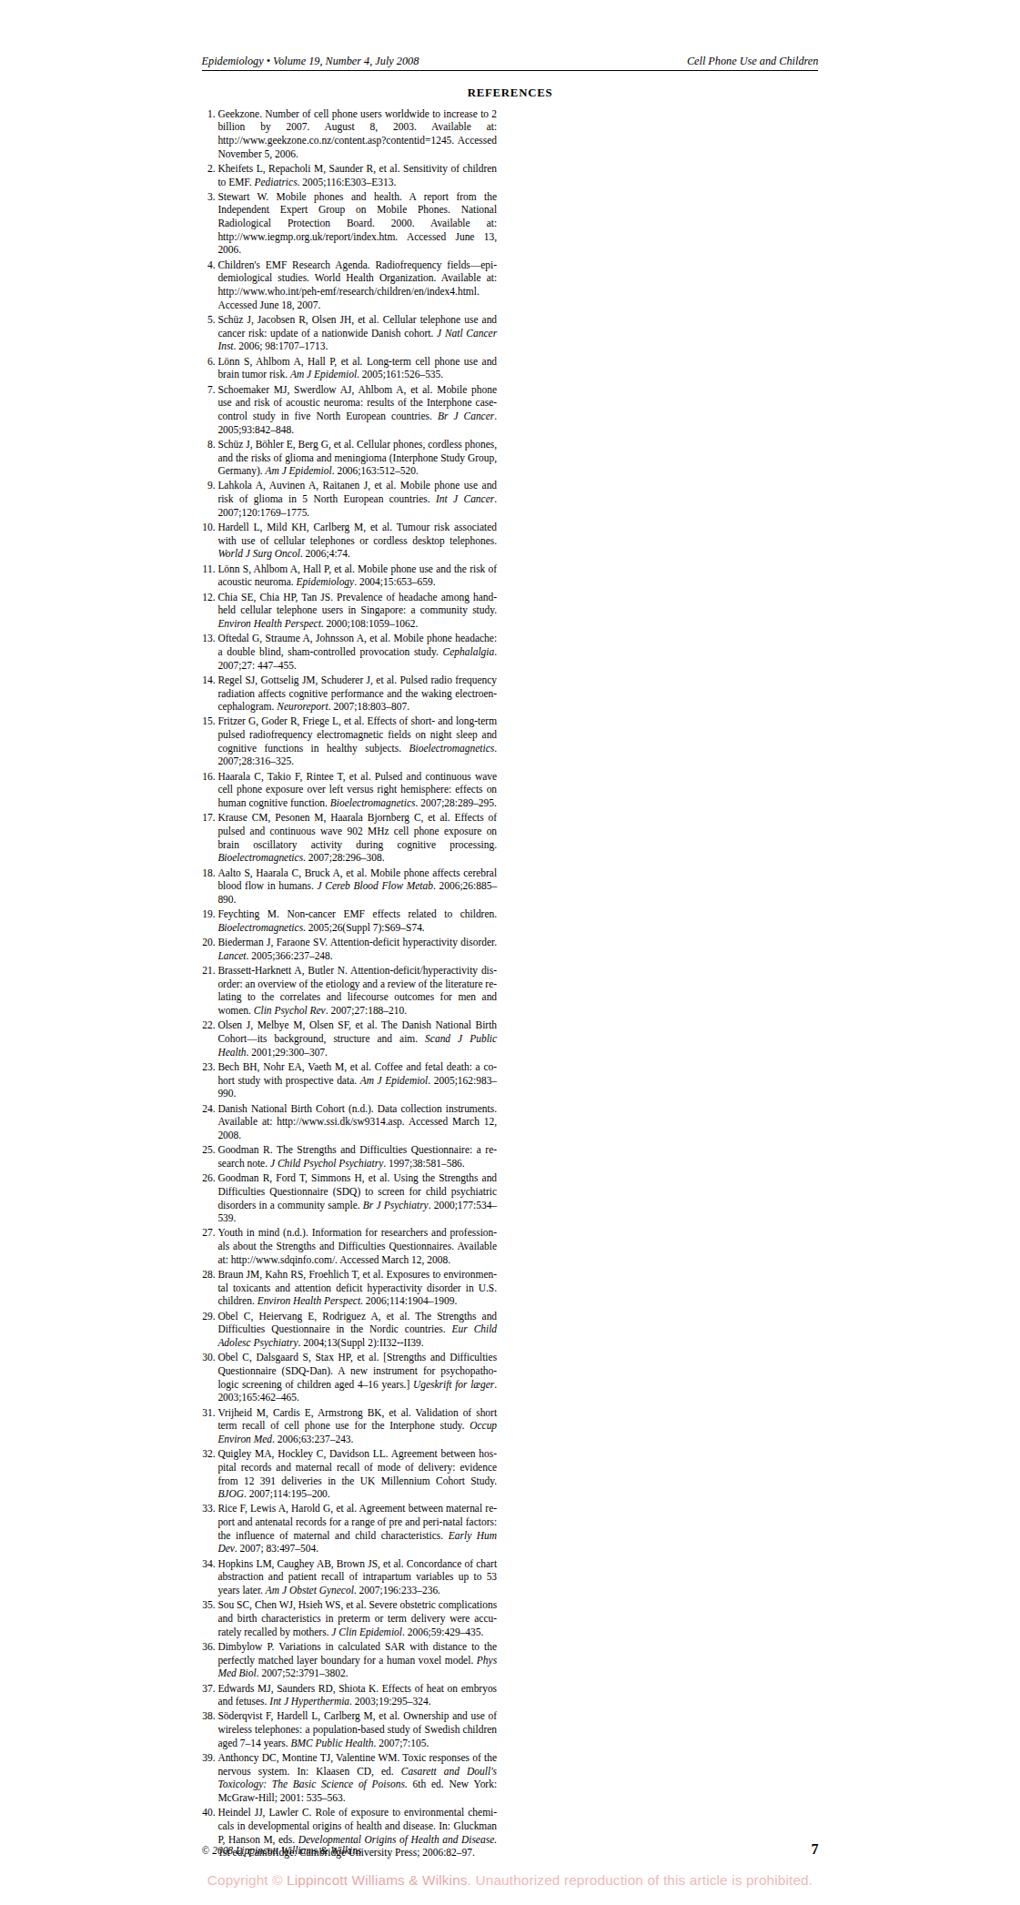Epidemiology • Volume 19, Number 4, July 2008
Cell Phone Use and Children
REFERENCES
Geekzone. Number of cell phone users worldwide to increase to 2 billion by 2007. August 8, 2003. Available at: http://www.geekzone.co.nz/content.asp?contentid=1245. Accessed November 5, 2006.
Kheifets L, Repacholi M, Saunder R, et al. Sensitivity of children to EMF. Pediatrics. 2005;116:E303–E313.
Stewart W. Mobile phones and health. A report from the Independent Expert Group on Mobile Phones. National Radiological Protection Board. 2000. Available at: http://www.iegmp.org.uk/report/index.htm. Accessed June 13, 2006.
Children's EMF Research Agenda. Radiofrequency fields—epidemiological studies. World Health Organization. Available at: http://www.who.int/peh-emf/research/children/en/index4.html. Accessed June 18, 2007.
Schüz J, Jacobsen R, Olsen JH, et al. Cellular telephone use and cancer risk: update of a nationwide Danish cohort. J Natl Cancer Inst. 2006; 98:1707–1713.
Lönn S, Ahlbom A, Hall P, et al. Long-term cell phone use and brain tumor risk. Am J Epidemiol. 2005;161:526–535.
Schoemaker MJ, Swerdlow AJ, Ahlbom A, et al. Mobile phone use and risk of acoustic neuroma: results of the Interphone case-control study in five North European countries. Br J Cancer. 2005;93:842–848.
Schüz J, Böhler E, Berg G, et al. Cellular phones, cordless phones, and the risks of glioma and meningioma (Interphone Study Group, Germany). Am J Epidemiol. 2006;163:512–520.
Lahkola A, Auvinen A, Raitanen J, et al. Mobile phone use and risk of glioma in 5 North European countries. Int J Cancer. 2007;120:1769–1775.
Hardell L, Mild KH, Carlberg M, et al. Tumour risk associated with use of cellular telephones or cordless desktop telephones. World J Surg Oncol. 2006;4:74.
Lönn S, Ahlbom A, Hall P, et al. Mobile phone use and the risk of acoustic neuroma. Epidemiology. 2004;15:653–659.
Chia SE, Chia HP, Tan JS. Prevalence of headache among handheld cellular telephone users in Singapore: a community study. Environ Health Perspect. 2000;108:1059–1062.
Oftedal G, Straume A, Johnsson A, et al. Mobile phone headache: a double blind, sham-controlled provocation study. Cephalalgia. 2007;27: 447–455.
Regel SJ, Gottselig JM, Schuderer J, et al. Pulsed radio frequency radiation affects cognitive performance and the waking electroencephalogram. Neuroreport. 2007;18:803–807.
Fritzer G, Goder R, Friege L, et al. Effects of short- and long-term pulsed radiofrequency electromagnetic fields on night sleep and cognitive functions in healthy subjects. Bioelectromagnetics. 2007;28:316–325.
Haarala C, Takio F, Rintee T, et al. Pulsed and continuous wave cell phone exposure over left versus right hemisphere: effects on human cognitive function. Bioelectromagnetics. 2007;28:289–295.
Krause CM, Pesonen M, Haarala Bjornberg C, et al. Effects of pulsed and continuous wave 902 MHz cell phone exposure on brain oscillatory activity during cognitive processing. Bioelectromagnetics. 2007;28:296–308.
Aalto S, Haarala C, Bruck A, et al. Mobile phone affects cerebral blood flow in humans. J Cereb Blood Flow Metab. 2006;26:885–890.
Feychting M. Non-cancer EMF effects related to children. Bioelectromagnetics. 2005;26(Suppl 7):S69–S74.
Biederman J, Faraone SV. Attention-deficit hyperactivity disorder. Lancet. 2005;366:237–248.
Brassett-Harknett A, Butler N. Attention-deficit/hyperactivity disorder: an overview of the etiology and a review of the literature relating to the correlates and lifecourse outcomes for men and women. Clin Psychol Rev. 2007;27:188–210.
Olsen J, Melbye M, Olsen SF, et al. The Danish National Birth Cohort—its background, structure and aim. Scand J Public Health. 2001;29:300–307.
Bech BH, Nohr EA, Vaeth M, et al. Coffee and fetal death: a cohort study with prospective data. Am J Epidemiol. 2005;162:983–990.
Danish National Birth Cohort (n.d.). Data collection instruments. Available at: http://www.ssi.dk/sw9314.asp. Accessed March 12, 2008.
Goodman R. The Strengths and Difficulties Questionnaire: a research note. J Child Psychol Psychiatry. 1997;38:581–586.
Goodman R, Ford T, Simmons H, et al. Using the Strengths and Difficulties Questionnaire (SDQ) to screen for child psychiatric disorders in a community sample. Br J Psychiatry. 2000;177:534–539.
Youth in mind (n.d.). Information for researchers and professionals about the Strengths and Difficulties Questionnaires. Available at: http://www.sdqinfo.com/. Accessed March 12, 2008.
Braun JM, Kahn RS, Froehlich T, et al. Exposures to environmental toxicants and attention deficit hyperactivity disorder in U.S. children. Environ Health Perspect. 2006;114:1904–1909.
Obel C, Heiervang E, Rodriguez A, et al. The Strengths and Difficulties Questionnaire in the Nordic countries. Eur Child Adolesc Psychiatry. 2004;13(Suppl 2):II32--II39.
Obel C, Dalsgaard S, Stax HP, et al. [Strengths and Difficulties Questionnaire (SDQ-Dan). A new instrument for psychopathologic screening of children aged 4–16 years.] Ugeskrift for læger. 2003;165:462–465.
Vrijheid M, Cardis E, Armstrong BK, et al. Validation of short term recall of cell phone use for the Interphone study. Occup Environ Med. 2006;63:237–243.
Quigley MA, Hockley C, Davidson LL. Agreement between hospital records and maternal recall of mode of delivery: evidence from 12 391 deliveries in the UK Millennium Cohort Study. BJOG. 2007;114:195–200.
Rice F, Lewis A, Harold G, et al. Agreement between maternal report and antenatal records for a range of pre and peri-natal factors: the influence of maternal and child characteristics. Early Hum Dev. 2007; 83:497–504.
Hopkins LM, Caughey AB, Brown JS, et al. Concordance of chart abstraction and patient recall of intrapartum variables up to 53 years later. Am J Obstet Gynecol. 2007;196:233–236.
Sou SC, Chen WJ, Hsieh WS, et al. Severe obstetric complications and birth characteristics in preterm or term delivery were accurately recalled by mothers. J Clin Epidemiol. 2006;59:429–435.
Dimbylow P. Variations in calculated SAR with distance to the perfectly matched layer boundary for a human voxel model. Phys Med Biol. 2007;52:3791–3802.
Edwards MJ, Saunders RD, Shiota K. Effects of heat on embryos and fetuses. Int J Hyperthermia. 2003;19:295–324.
Söderqvist F, Hardell L, Carlberg M, et al. Ownership and use of wireless telephones: a population-based study of Swedish children aged 7–14 years. BMC Public Health. 2007;7:105.
Anthoncy DC, Montine TJ, Valentine WM. Toxic responses of the nervous system. In: Klaasen CD, ed. Casarett and Doull's Toxicology: The Basic Science of Poisons. 6th ed. New York: McGraw-Hill; 2001: 535–563.
Heindel JJ, Lawler C. Role of exposure to environmental chemicals in developmental origins of health and disease. In: Gluckman P, Hanson M, eds. Developmental Origins of Health and Disease. 1st ed. Cambridge: Cambridge University Press; 2006:82–97.
© 2008 Lippincott Williams & Wilkins
7
Copyright © Lippincott Williams & Wilkins. Unauthorized reproduction of this article is prohibited.